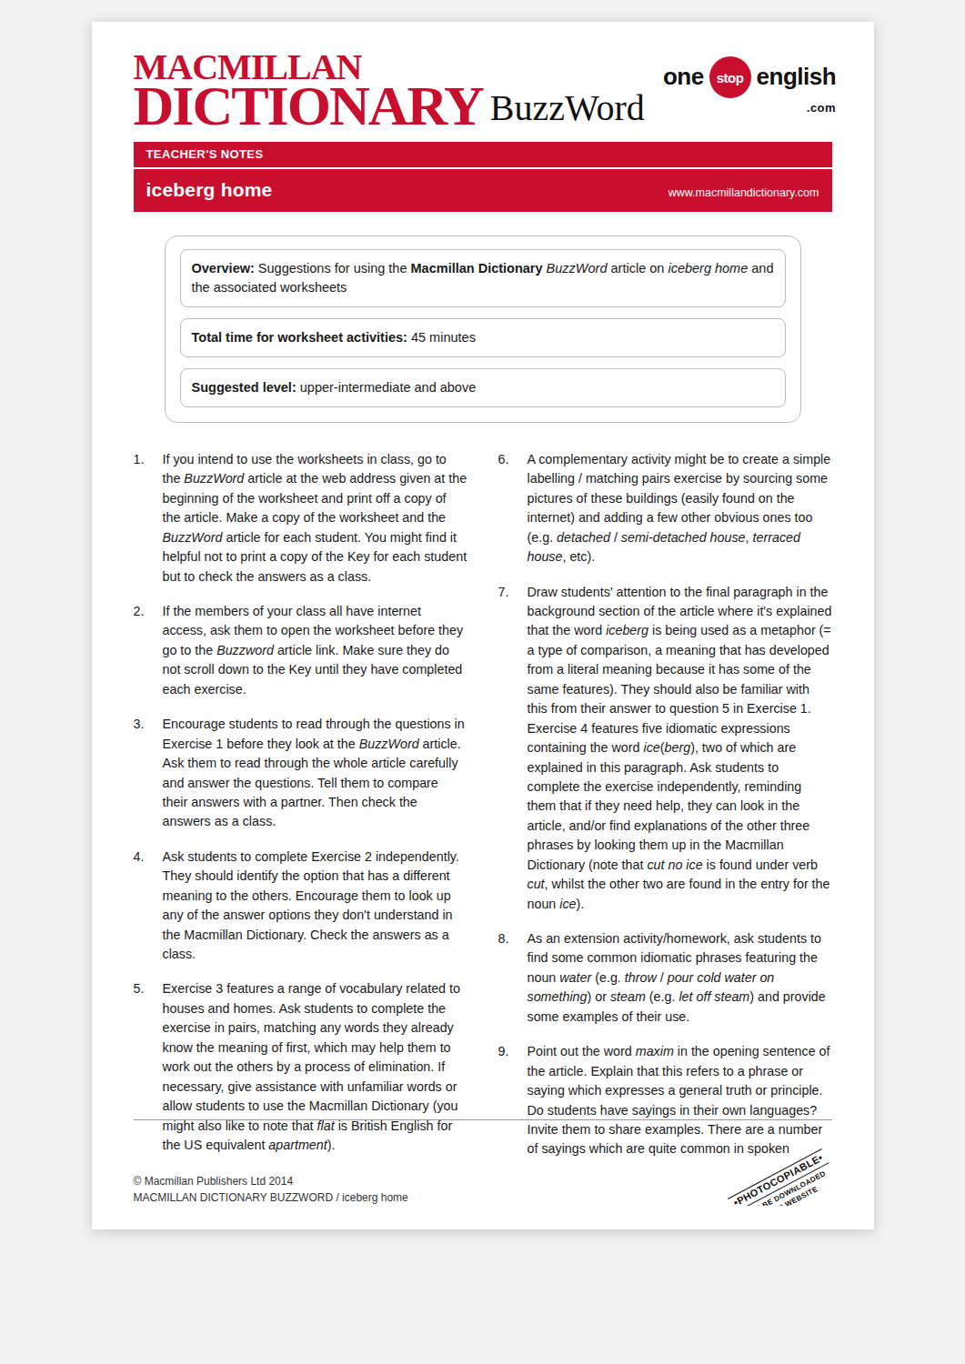MACMILLAN
DICTIONARY BuzzWord
one stop english
.com
TEACHER'S NOTES
iceberg home
www.macmillandictionary.com
Overview: Suggestions for using the Macmillan Dictionary BuzzWord article on iceberg home and the associated worksheets
Total time for worksheet activities: 45 minutes
Suggested level: upper-intermediate and above
1. If you intend to use the worksheets in class, go to the BuzzWord article at the web address given at the beginning of the worksheet and print off a copy of the article. Make a copy of the worksheet and the BuzzWord article for each student. You might find it helpful not to print a copy of the Key for each student but to check the answers as a class.
2. If the members of your class all have internet access, ask them to open the worksheet before they go to the Buzzword article link. Make sure they do not scroll down to the Key until they have completed each exercise.
3. Encourage students to read through the questions in Exercise 1 before they look at the BuzzWord article. Ask them to read through the whole article carefully and answer the questions. Tell them to compare their answers with a partner. Then check the answers as a class.
4. Ask students to complete Exercise 2 independently. They should identify the option that has a different meaning to the others. Encourage them to look up any of the answer options they don't understand in the Macmillan Dictionary. Check the answers as a class.
5. Exercise 3 features a range of vocabulary related to houses and homes. Ask students to complete the exercise in pairs, matching any words they already know the meaning of first, which may help them to work out the others by a process of elimination. If necessary, give assistance with unfamiliar words or allow students to use the Macmillan Dictionary (you might also like to note that flat is British English for the US equivalent apartment).
6. A complementary activity might be to create a simple labelling / matching pairs exercise by sourcing some pictures of these buildings (easily found on the internet) and adding a few other obvious ones too (e.g. detached / semi-detached house, terraced house, etc).
7. Draw students' attention to the final paragraph in the background section of the article where it's explained that the word iceberg is being used as a metaphor (= a type of comparison, a meaning that has developed from a literal meaning because it has some of the same features). They should also be familiar with this from their answer to question 5 in Exercise 1. Exercise 4 features five idiomatic expressions containing the word ice(berg), two of which are explained in this paragraph. Ask students to complete the exercise independently, reminding them that if they need help, they can look in the article, and/or find explanations of the other three phrases by looking them up in the Macmillan Dictionary (note that cut no ice is found under verb cut, whilst the other two are found in the entry for the noun ice).
8. As an extension activity/homework, ask students to find some common idiomatic phrases featuring the noun water (e.g. throw / pour cold water on something) or steam (e.g. let off steam) and provide some examples of their use.
9. Point out the word maxim in the opening sentence of the article. Explain that this refers to a phrase or saying which expresses a general truth or principle. Do students have sayings in their own languages? Invite them to share examples. There are a number of sayings which are quite common in spoken
© Macmillan Publishers Ltd 2014
MACMILLAN DICTIONARY BUZZWORD / iceberg home
•PHOTOCOPIABLE•
CAN BE DOWNLOADED
FROM WEBSITE